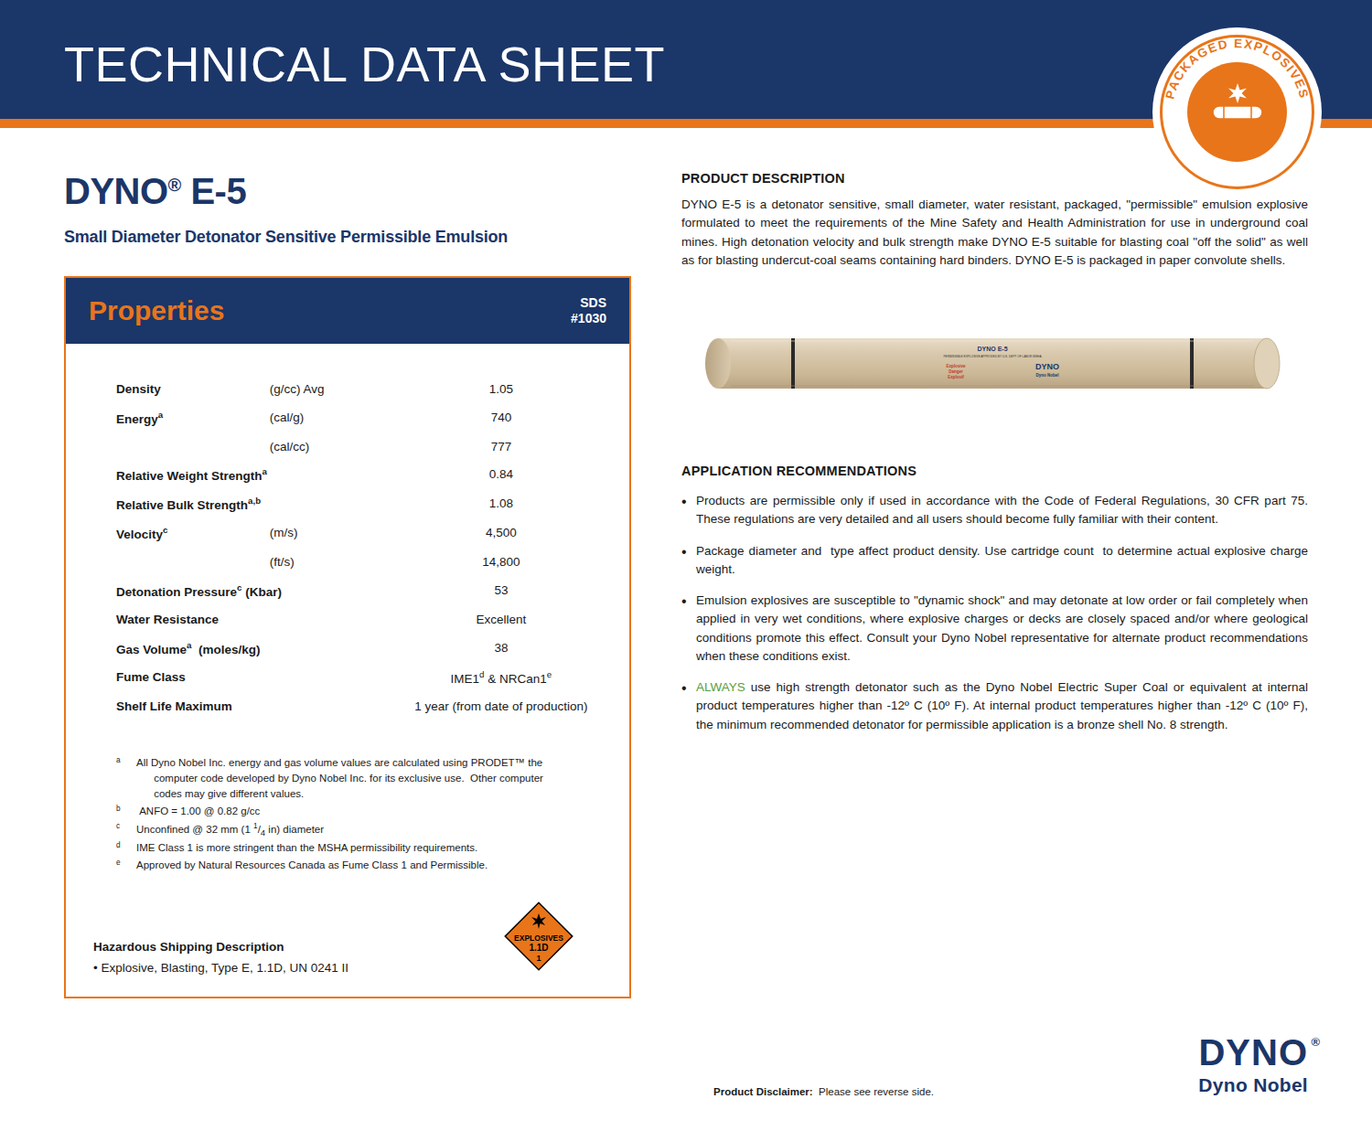TECHNICAL DATA SHEET
PACKAGED EXPLOSIVES
DYNO® E-5
Small Diameter Detonator Sensitive Permissible Emulsion
Properties
SDS
#1030
| Density | (g/cc) Avg | 1.05 |
| Energy a | (cal/g) | 740 |
| | (cal/cc) | 777 |
| Relative Weight Strength a | 0.84 |
| Relative Bulk Strength a,b | 1.08 |
| Velocity c | (m/s) | 4,500 |
| | (ft/s) | 14,800 |
| Detonation Pressure c (Kbar) | 53 |
| Water Resistance | Excellent |
| Gas Volume a (moles/kg) | 38 |
| Fume Class | IME1 d & NRCan1 e |
| Shelf Life Maximum | 1 year (from date of production) |
| a | All Dyno Nobel Inc. energy and gas volume values are calculated using PRODET™ the computer code developed by Dyno Nobel Inc. for its exclusive use. Other computer codes may give different values. |
| b | ANFO = 1.00 @ 0.82 g/cc |
| c | Unconfined @ 32 mm (1 1 / 4 in) diameter |
| d | IME Class 1 is more stringent than the MSHA permissibility requirements. |
| e | Approved by Natural Resources Canada as Fume Class 1 and Permissible. |
Hazardous Shipping Description • Explosive, Blasting, Type E, 1.1D, UN 0241 II
EXPLOSIVES 1.1D 1
PRODUCT DESCRIPTION
DYNO E-5 is a detonator sensitive, small diameter, water resistant, packaged, "permissible" emulsion explosive formulated to meet the requirements of the Mine Safety and Health Administration for use in underground coal mines. High detonation velocity and bulk strength make DYNO E-5 suitable for blasting coal "off the solid" as well as for blasting undercut-coal seams containing hard binders. DYNO E-5 is packaged in paper convolute shells.
DYNO E-5 PERMISSIBLE EXPLOSIVE APPROVED BY U.S. DEPT OF LABOR MSHA Explosive Danger Explosif DYNO Dyno Nobel
APPLICATION RECOMMENDATIONS
Products are permissible only if used in accordance with the Code of Federal Regulations, 30 CFR part 75. These regulations are very detailed and all users should become fully familiar with their content.
Package diameter and type affect product density. Use cartridge count to determine actual explosive charge weight.
Emulsion explosives are susceptible to "dynamic shock" and may detonate at low order or fail completely when applied in very wet conditions, where explosive charges or decks are closely spaced and/or where geological conditions promote this effect. Consult your Dyno Nobel representative for alternate product recommendations when these conditions exist.
ALWAYS use high strength detonator such as the Dyno Nobel Electric Super Coal or equivalent at internal product temperatures higher than -12º C (10º F). At internal product temperatures higher than -12º C (10º F), the minimum recommended detonator for permissible application is a bronze shell No. 8 strength.
Product Disclaimer: Please see reverse side.
DYNO®
Dyno Nobel